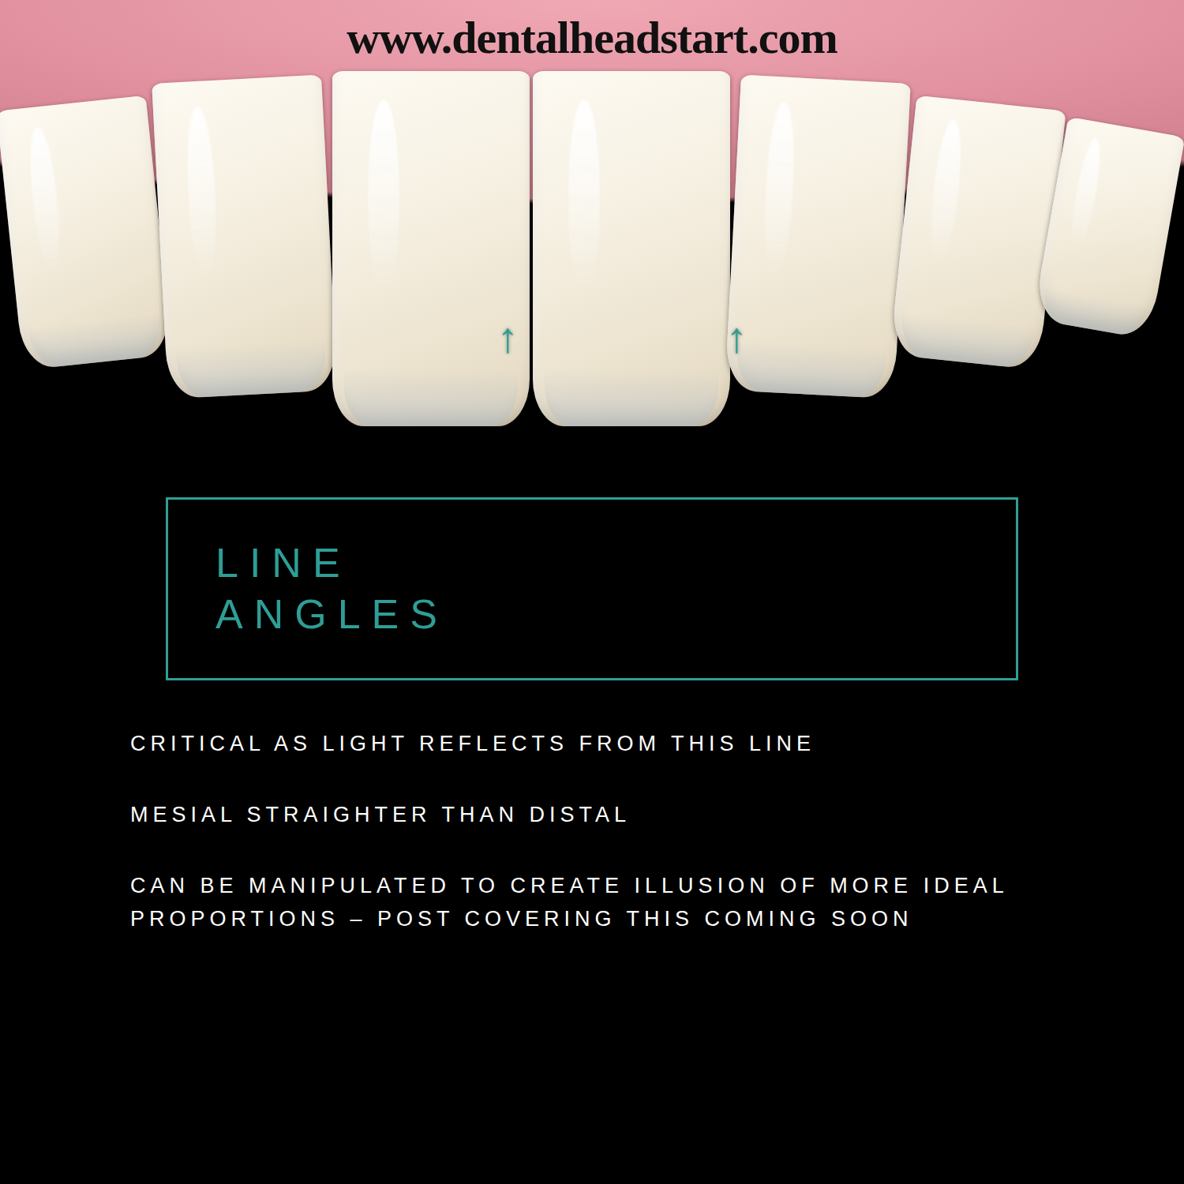www.dentalheadstart.com
↑ ↑
Line
Angles
Critical as light reflects from this line
Mesial straighter than distal
Can be manipulated to create illusion of more ideal proportions – post covering this coming soon